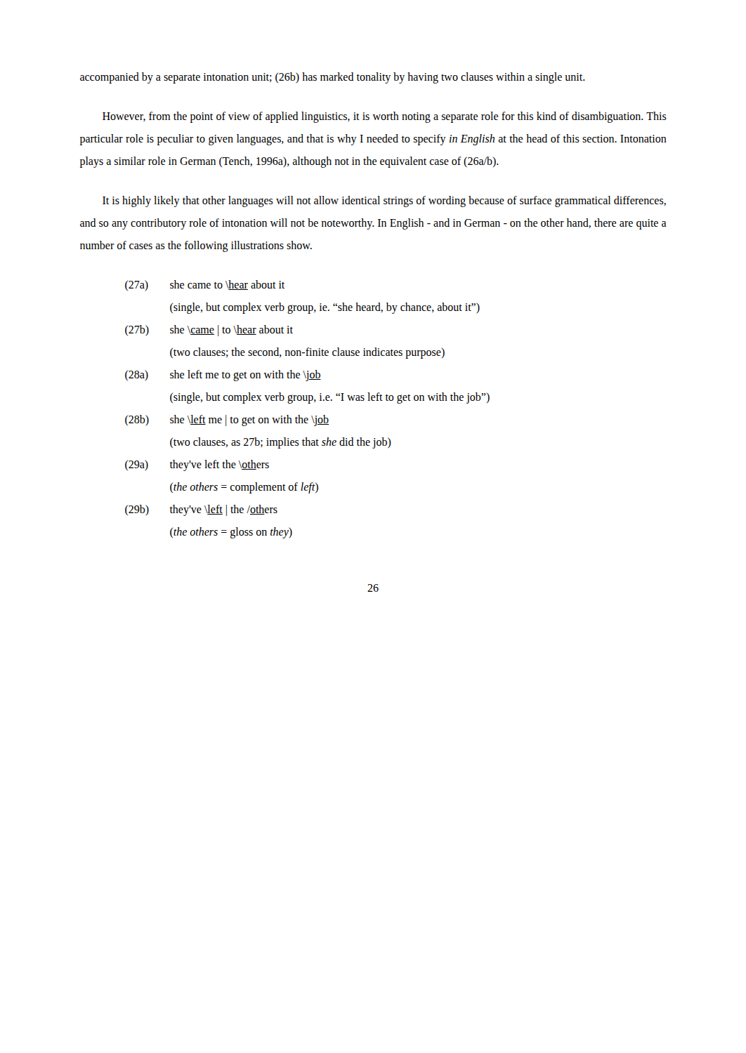accompanied by a separate intonation unit; (26b) has marked tonality by having two clauses within a single unit.
However, from the point of view of applied linguistics, it is worth noting a separate role for this kind of disambiguation. This particular role is peculiar to given languages, and that is why I needed to specify in English at the head of this section. Intonation plays a similar role in German (Tench, 1996a), although not in the equivalent case of (26a/b).
It is highly likely that other languages will not allow identical strings of wording because of surface grammatical differences, and so any contributory role of intonation will not be noteworthy. In English - and in German - on the other hand, there are quite a number of cases as the following illustrations show.
(27a) she came to \hear about it
(single, but complex verb group, ie. “she heard, by chance, about it”)
(27b) she \came | to \hear about it
(two clauses; the second, non-finite clause indicates purpose)
(28a) she left me to get on with the \job
(single, but complex verb group, i.e. “I was left to get on with the job”)
(28b) she \left me | to get on with the \job
(two clauses, as 27b; implies that she did the job)
(29a) they've left the \others
(the others = complement of left)
(29b) they've \left | the /others
(the others = gloss on they)
26